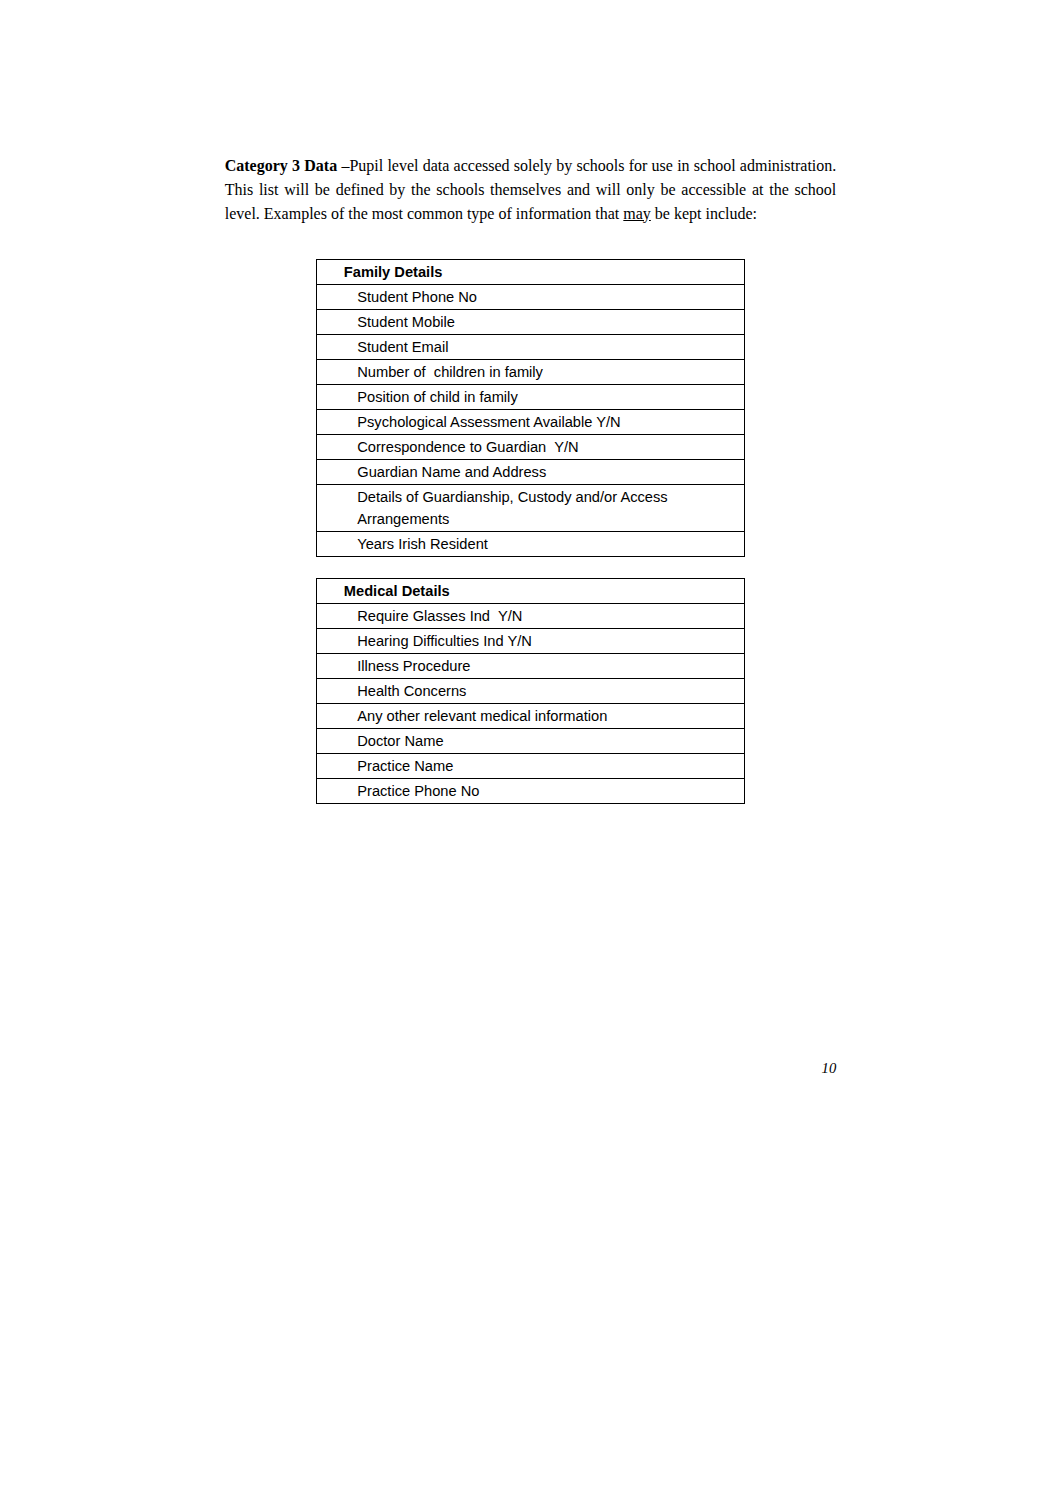Category 3 Data –Pupil level data accessed solely by schools for use in school administration. This list will be defined by the schools themselves and will only be accessible at the school level. Examples of the most common type of information that may be kept include:
| Family Details |
| Student Phone No |
| Student Mobile |
| Student Email |
| Number of children in family |
| Position of child in family |
| Psychological Assessment Available Y/N |
| Correspondence to Guardian Y/N |
| Guardian Name and Address |
| Details of Guardianship, Custody and/or Access Arrangements |
| Years Irish Resident |
| Medical Details |
| Require Glasses Ind Y/N |
| Hearing Difficulties Ind Y/N |
| Illness Procedure |
| Health Concerns |
| Any other relevant medical information |
| Doctor Name |
| Practice Name |
| Practice Phone No |
10